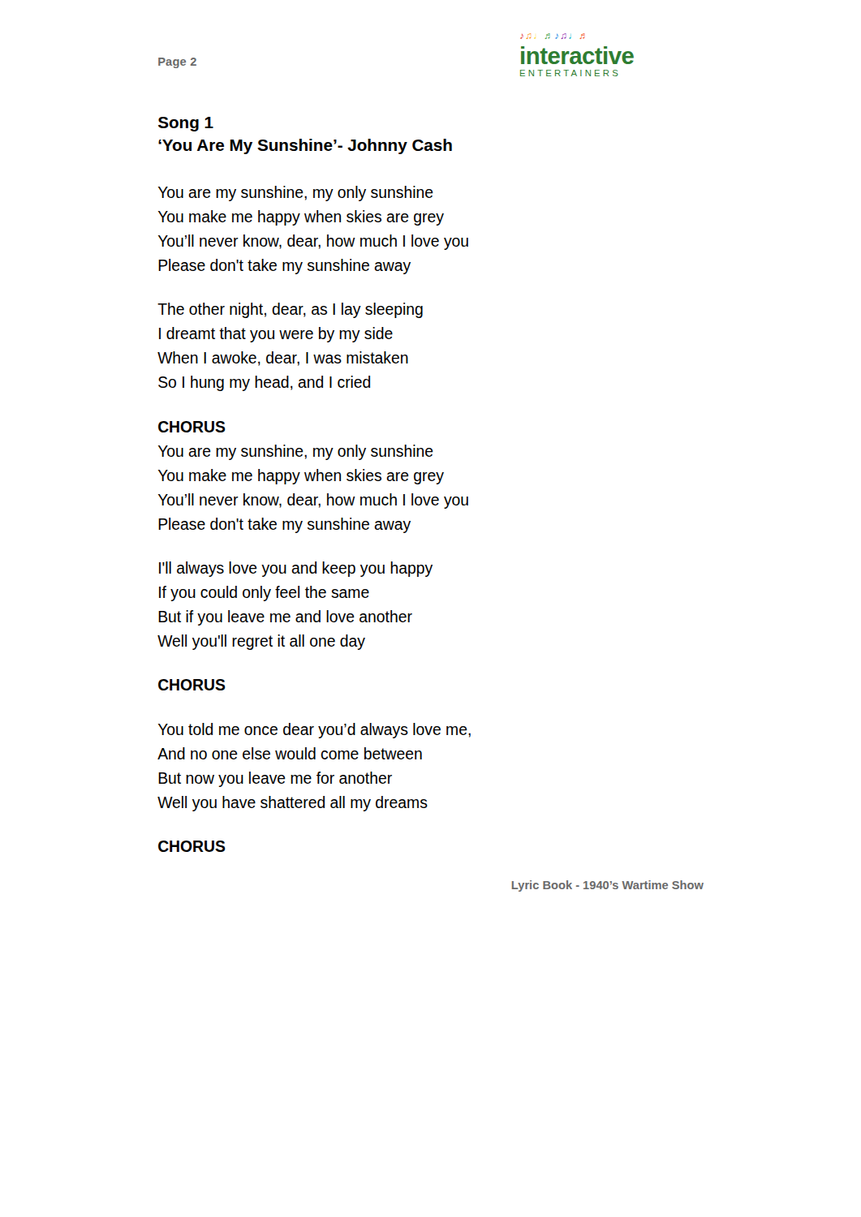♪♫♩♬♪♫♩♬ interactive
Entertainers
Page 2
Song 1
‘You Are My Sunshine’- Johnny Cash
You are my sunshine, my only sunshine
You make me happy when skies are grey
You’ll never know, dear, how much I love you
Please don't take my sunshine away
The other night, dear, as I lay sleeping
I dreamt that you were by my side
When I awoke, dear, I was mistaken
So I hung my head, and I cried
CHORUS
You are my sunshine, my only sunshine
You make me happy when skies are grey
You’ll never know, dear, how much I love you
Please don't take my sunshine away
I'll always love you and keep you happy
If you could only feel the same
But if you leave me and love another
Well you'll regret it all one day
CHORUS
You told me once dear you’d always love me,
And no one else would come between
But now you leave me for another
Well you have shattered all my dreams
CHORUS
Lyric Book - 1940’s Wartime Show